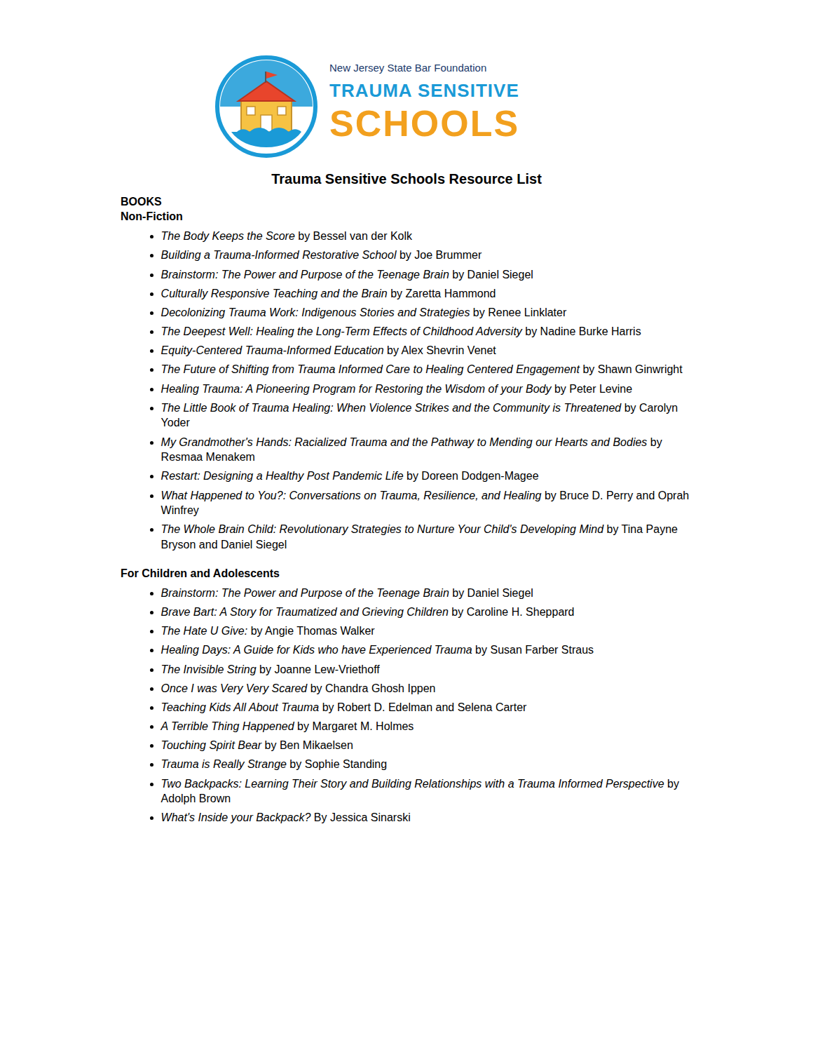New Jersey State Bar Foundation TRAUMA SENSITIVE SCHOOLS
Trauma Sensitive Schools Resource List
BOOKS
Non-Fiction
The Body Keeps the Score by Bessel van der Kolk
Building a Trauma-Informed Restorative School by Joe Brummer
Brainstorm: The Power and Purpose of the Teenage Brain by Daniel Siegel
Culturally Responsive Teaching and the Brain by Zaretta Hammond
Decolonizing Trauma Work: Indigenous Stories and Strategies by Renee Linklater
The Deepest Well: Healing the Long-Term Effects of Childhood Adversity by Nadine Burke Harris
Equity-Centered Trauma-Informed Education by Alex Shevrin Venet
The Future of Shifting from Trauma Informed Care to Healing Centered Engagement by Shawn Ginwright
Healing Trauma: A Pioneering Program for Restoring the Wisdom of your Body by Peter Levine
The Little Book of Trauma Healing: When Violence Strikes and the Community is Threatened by Carolyn Yoder
My Grandmother's Hands: Racialized Trauma and the Pathway to Mending our Hearts and Bodies by Resmaa Menakem
Restart: Designing a Healthy Post Pandemic Life by Doreen Dodgen-Magee
What Happened to You?: Conversations on Trauma, Resilience, and Healing by Bruce D. Perry and Oprah Winfrey
The Whole Brain Child: Revolutionary Strategies to Nurture Your Child's Developing Mind by Tina Payne Bryson and Daniel Siegel
For Children and Adolescents
Brainstorm: The Power and Purpose of the Teenage Brain by Daniel Siegel
Brave Bart: A Story for Traumatized and Grieving Children by Caroline H. Sheppard
The Hate U Give: by Angie Thomas Walker
Healing Days: A Guide for Kids who have Experienced Trauma by Susan Farber Straus
The Invisible String by Joanne Lew-Vriethoff
Once I was Very Very Scared by Chandra Ghosh Ippen
Teaching Kids All About Trauma by Robert D. Edelman and Selena Carter
A Terrible Thing Happened by Margaret M. Holmes
Touching Spirit Bear by Ben Mikaelsen
Trauma is Really Strange by Sophie Standing
Two Backpacks: Learning Their Story and Building Relationships with a Trauma Informed Perspective by Adolph Brown
What's Inside your Backpack? By Jessica Sinarski